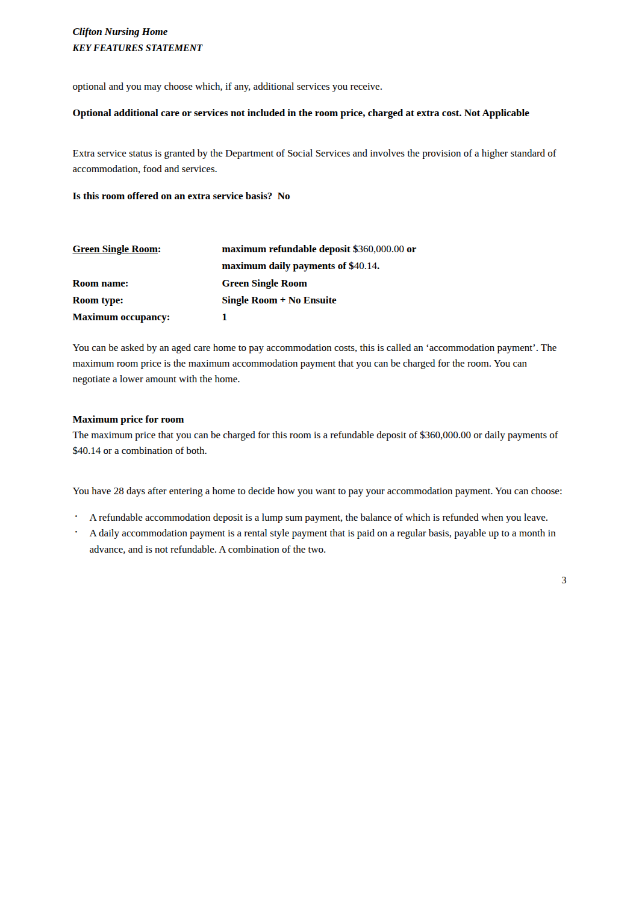Clifton Nursing Home
KEY FEATURES STATEMENT
optional and you may choose which, if any, additional services you receive.
Optional additional care or services not included in the room price, charged at extra cost. Not Applicable
Extra service status is granted by the Department of Social Services and involves the provision of a higher standard of accommodation, food and services.
Is this room offered on an extra service basis? No
| Green Single Room : | maximum refundable deposit $ 360,000.00 or |
| | maximum daily payments of $ 40.14 . |
| Room name: | Green Single Room |
| Room type: | Single Room + No Ensuite |
| Maximum occupancy: | 1 |
You can be asked by an aged care home to pay accommodation costs, this is called an ‘accommodation payment’. The maximum room price is the maximum accommodation payment that you can be charged for the room. You can negotiate a lower amount with the home.
Maximum price for room
The maximum price that you can be charged for this room is a refundable deposit of $360,000.00 or daily payments of $40.14 or a combination of both.
You have 28 days after entering a home to decide how you want to pay your accommodation payment. You can choose:
A refundable accommodation deposit is a lump sum payment, the balance of which is refunded when you leave.
A daily accommodation payment is a rental style payment that is paid on a regular basis, payable up to a month in advance, and is not refundable. A combination of the two.
3